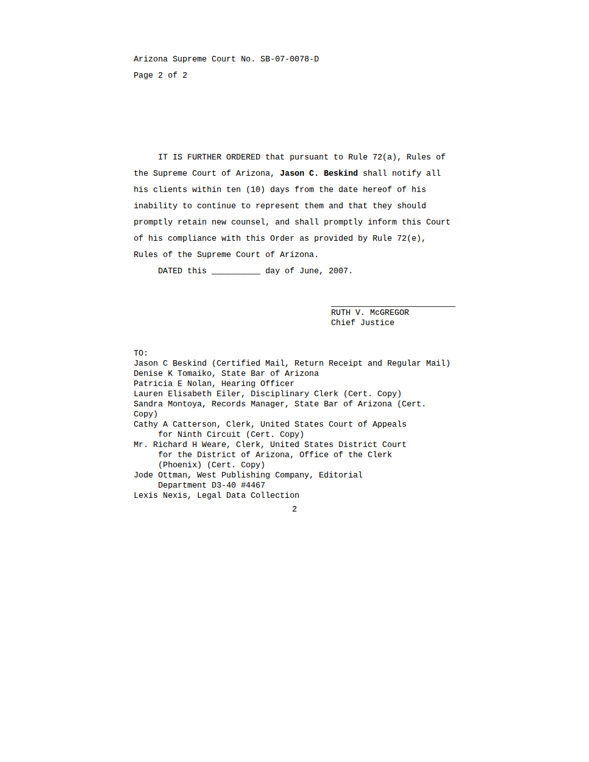Arizona Supreme Court No. SB-07-0078-D
Page 2 of 2
IT IS FURTHER ORDERED that pursuant to Rule 72(a), Rules of the Supreme Court of Arizona, Jason C. Beskind shall notify all his clients within ten (10) days from the date hereof of his inability to continue to represent them and that they should promptly retain new counsel, and shall promptly inform this Court of his compliance with this Order as provided by Rule 72(e), Rules of the Supreme Court of Arizona.
DATED this __________ day of June, 2007.
RUTH V. McGREGOR
Chief Justice
TO: Jason C Beskind (Certified Mail, Return Receipt and Regular Mail) Denise K Tomaiko, State Bar of Arizona Patricia E Nolan, Hearing Officer Lauren Elisabeth Eiler, Disciplinary Clerk (Cert. Copy) Sandra Montoya, Records Manager, State Bar of Arizona (Cert. Copy) Cathy A Catterson, Clerk, United States Court of Appeals for Ninth Circuit (Cert. Copy) Mr. Richard H Weare, Clerk, United States District Court for the District of Arizona, Office of the Clerk (Phoenix) (Cert. Copy) Jode Ottman, West Publishing Company, Editorial Department D3-40 #4467 Lexis Nexis, Legal Data Collection
2